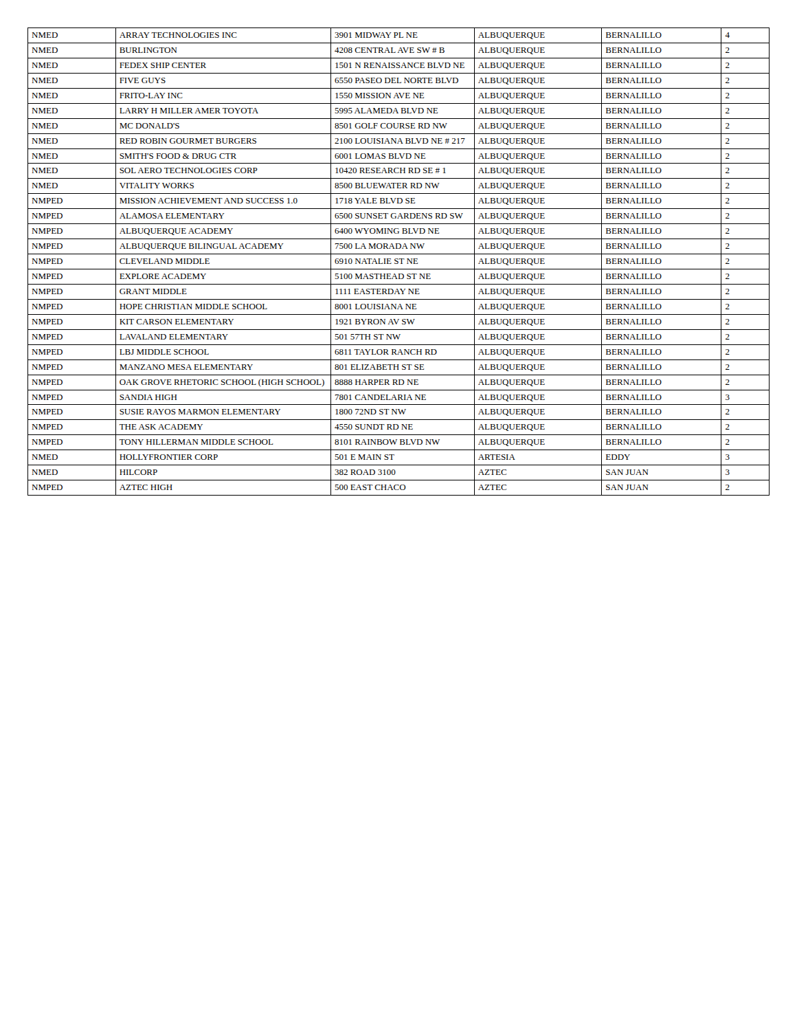| NMED | ARRAY TECHNOLOGIES INC | 3901 MIDWAY PL NE | ALBUQUERQUE | BERNALILLO | 4 |
| NMED | BURLINGTON | 4208 CENTRAL AVE SW # B | ALBUQUERQUE | BERNALILLO | 2 |
| NMED | FEDEX SHIP CENTER | 1501 N RENAISSANCE BLVD NE | ALBUQUERQUE | BERNALILLO | 2 |
| NMED | FIVE GUYS | 6550 PASEO DEL NORTE BLVD | ALBUQUERQUE | BERNALILLO | 2 |
| NMED | FRITO-LAY INC | 1550 MISSION AVE NE | ALBUQUERQUE | BERNALILLO | 2 |
| NMED | LARRY H MILLER AMER TOYOTA | 5995 ALAMEDA BLVD NE | ALBUQUERQUE | BERNALILLO | 2 |
| NMED | MC DONALD'S | 8501 GOLF COURSE RD NW | ALBUQUERQUE | BERNALILLO | 2 |
| NMED | RED ROBIN GOURMET BURGERS | 2100 LOUISIANA BLVD NE # 217 | ALBUQUERQUE | BERNALILLO | 2 |
| NMED | SMITH'S FOOD & DRUG CTR | 6001 LOMAS BLVD NE | ALBUQUERQUE | BERNALILLO | 2 |
| NMED | SOL AERO TECHNOLOGIES CORP | 10420 RESEARCH RD SE # 1 | ALBUQUERQUE | BERNALILLO | 2 |
| NMED | VITALITY WORKS | 8500 BLUEWATER RD NW | ALBUQUERQUE | BERNALILLO | 2 |
| NMPED | MISSION ACHIEVEMENT AND SUCCESS 1.0 | 1718 YALE BLVD SE | ALBUQUERQUE | BERNALILLO | 2 |
| NMPED | ALAMOSA ELEMENTARY | 6500 SUNSET GARDENS RD SW | ALBUQUERQUE | BERNALILLO | 2 |
| NMPED | ALBUQUERQUE ACADEMY | 6400 WYOMING BLVD NE | ALBUQUERQUE | BERNALILLO | 2 |
| NMPED | ALBUQUERQUE BILINGUAL ACADEMY | 7500 LA MORADA NW | ALBUQUERQUE | BERNALILLO | 2 |
| NMPED | CLEVELAND MIDDLE | 6910 NATALIE ST NE | ALBUQUERQUE | BERNALILLO | 2 |
| NMPED | EXPLORE ACADEMY | 5100 MASTHEAD ST NE | ALBUQUERQUE | BERNALILLO | 2 |
| NMPED | GRANT MIDDLE | 1111 EASTERDAY NE | ALBUQUERQUE | BERNALILLO | 2 |
| NMPED | HOPE CHRISTIAN MIDDLE SCHOOL | 8001 LOUISIANA NE | ALBUQUERQUE | BERNALILLO | 2 |
| NMPED | KIT CARSON ELEMENTARY | 1921 BYRON AV SW | ALBUQUERQUE | BERNALILLO | 2 |
| NMPED | LAVALAND ELEMENTARY | 501 57TH ST NW | ALBUQUERQUE | BERNALILLO | 2 |
| NMPED | LBJ MIDDLE SCHOOL | 6811 TAYLOR RANCH RD | ALBUQUERQUE | BERNALILLO | 2 |
| NMPED | MANZANO MESA ELEMENTARY | 801 ELIZABETH ST SE | ALBUQUERQUE | BERNALILLO | 2 |
| NMPED | OAK GROVE RHETORIC SCHOOL (HIGH SCHOOL) | 8888 HARPER RD NE | ALBUQUERQUE | BERNALILLO | 2 |
| NMPED | SANDIA HIGH | 7801 CANDELARIA NE | ALBUQUERQUE | BERNALILLO | 3 |
| NMPED | SUSIE RAYOS MARMON ELEMENTARY | 1800 72ND ST NW | ALBUQUERQUE | BERNALILLO | 2 |
| NMPED | THE ASK ACADEMY | 4550 SUNDT RD NE | ALBUQUERQUE | BERNALILLO | 2 |
| NMPED | TONY HILLERMAN MIDDLE SCHOOL | 8101 RAINBOW BLVD NW | ALBUQUERQUE | BERNALILLO | 2 |
| NMED | HOLLYFRONTIER CORP | 501 E MAIN ST | ARTESIA | EDDY | 3 |
| NMED | HILCORP | 382 ROAD 3100 | AZTEC | SAN JUAN | 3 |
| NMPED | AZTEC HIGH | 500 EAST CHACO | AZTEC | SAN JUAN | 2 |